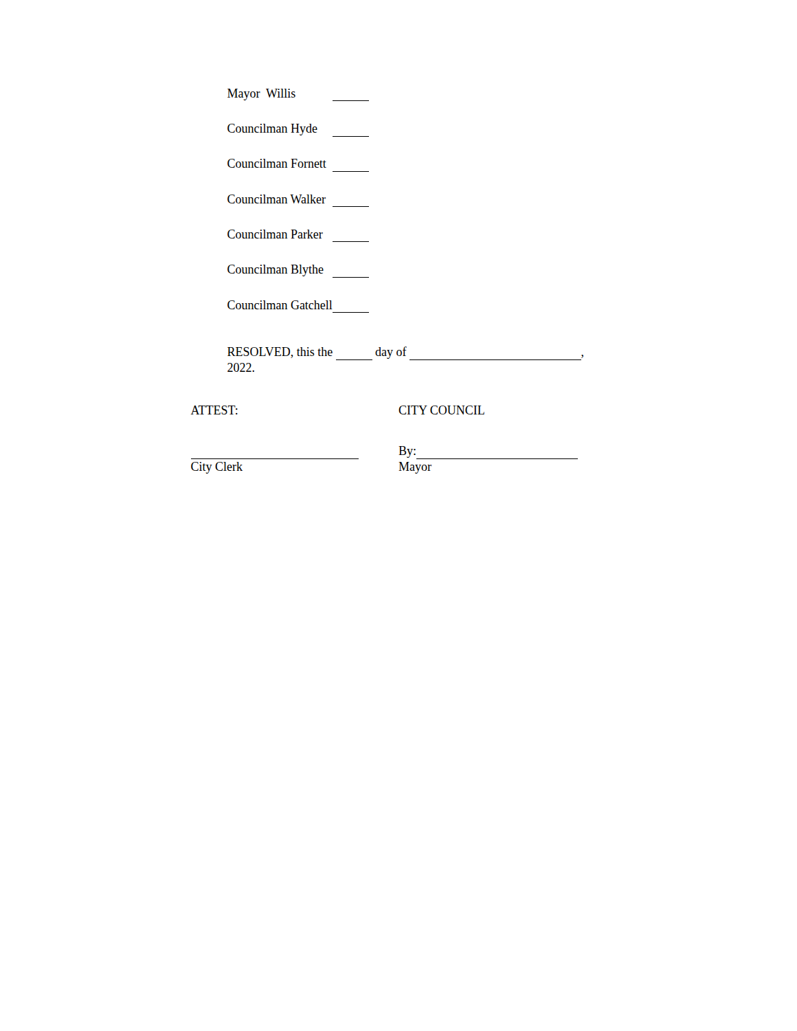| Mayor Willis | |
| Councilman Hyde | |
| Councilman Fornett | |
| Councilman Walker | |
| Councilman Parker | |
| Councilman Blythe | |
| Councilman Gatchell | |
RESOLVED, this the day of , 2022.
| ATTEST: | CITY COUNCIL |
| City Clerk | By: Mayor |